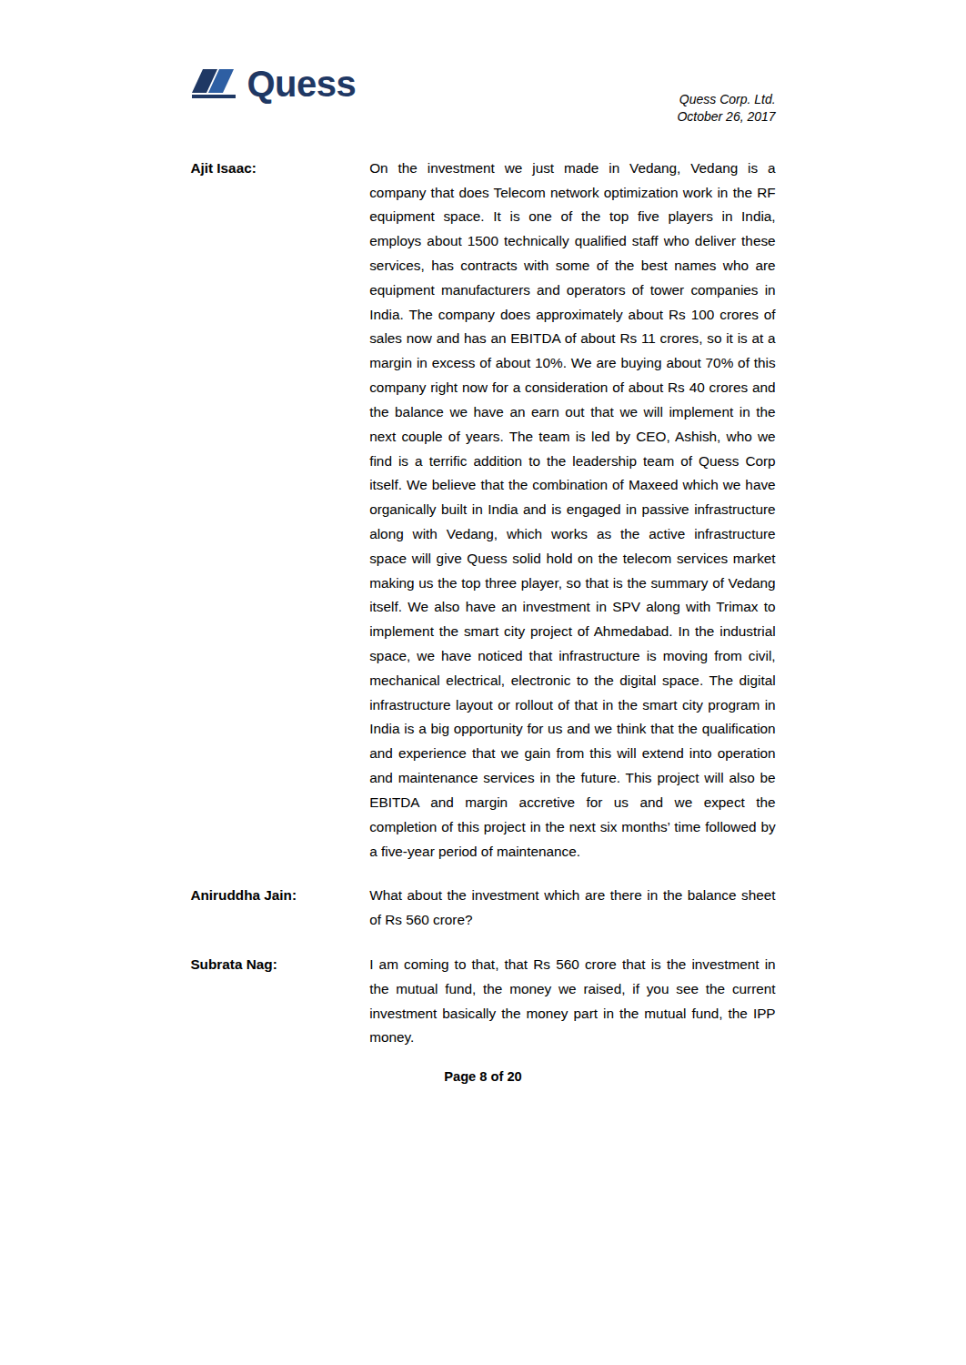Quess
Quess Corp. Ltd.
October 26, 2017
Ajit Isaac:
On the investment we just made in Vedang, Vedang is a company that does Telecom network optimization work in the RF equipment space. It is one of the top five players in India, employs about 1500 technically qualified staff who deliver these services, has contracts with some of the best names who are equipment manufacturers and operators of tower companies in India. The company does approximately about Rs 100 crores of sales now and has an EBITDA of about Rs 11 crores, so it is at a margin in excess of about 10%. We are buying about 70% of this company right now for a consideration of about Rs 40 crores and the balance we have an earn out that we will implement in the next couple of years. The team is led by CEO, Ashish, who we find is a terrific addition to the leadership team of Quess Corp itself. We believe that the combination of Maxeed which we have organically built in India and is engaged in passive infrastructure along with Vedang, which works as the active infrastructure space will give Quess solid hold on the telecom services market making us the top three player, so that is the summary of Vedang itself. We also have an investment in SPV along with Trimax to implement the smart city project of Ahmedabad. In the industrial space, we have noticed that infrastructure is moving from civil, mechanical electrical, electronic to the digital space. The digital infrastructure layout or rollout of that in the smart city program in India is a big opportunity for us and we think that the qualification and experience that we gain from this will extend into operation and maintenance services in the future. This project will also be EBITDA and margin accretive for us and we expect the completion of this project in the next six months’ time followed by a five-year period of maintenance.
Aniruddha Jain:
What about the investment which are there in the balance sheet of Rs 560 crore?
Subrata Nag:
I am coming to that, that Rs 560 crore that is the investment in the mutual fund, the money we raised, if you see the current investment basically the money part in the mutual fund, the IPP money.
Page 8 of 20